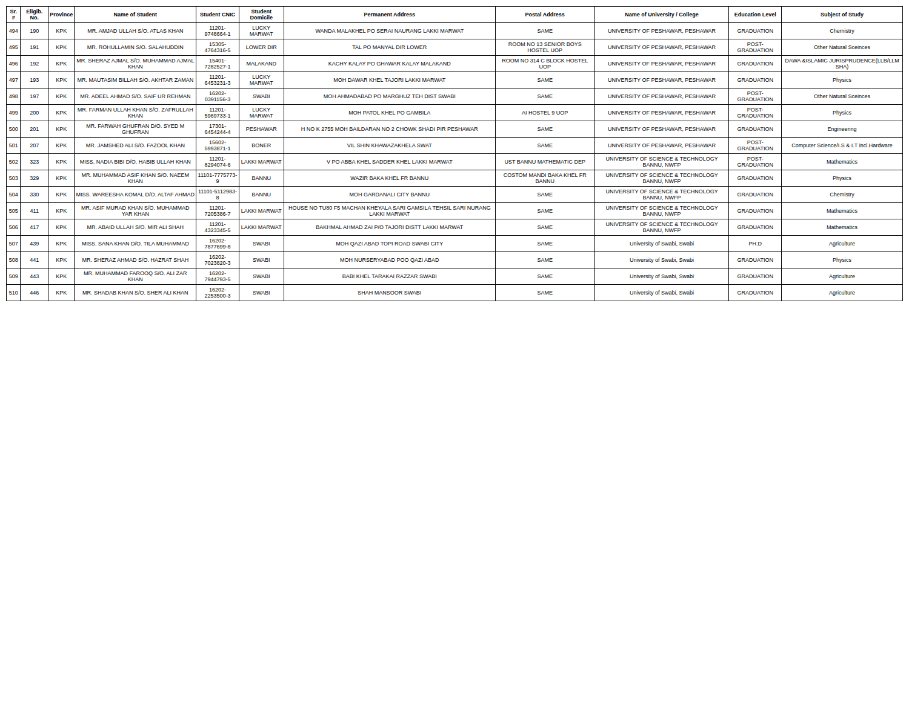| Sr. # | Eligib. No. | Province | Name of Student | Student CNIC | Student Domicile | Permanent Address | Postal Address | Name of University / College | Education Level | Subject of Study |
| --- | --- | --- | --- | --- | --- | --- | --- | --- | --- | --- |
| 494 | 190 | KPK | MR. AMJAD ULLAH S/O. ATLAS KHAN | 11201-9748664-1 | LUCKY MARWAT | WANDA MALAKHEL PO SERAI NAURANG LAKKI MARWAT | SAME | UNIVERSITY OF PESHAWAR, PESHAWAR | GRADUATION | Chemistry |
| 495 | 191 | KPK | MR. ROHULLAMIN S/O. SALAHUDDIN | 15305-4764316-5 | LOWER DIR | TAL PO MANYAL DIR LOWER | ROOM NO 13 SENIOR BOYS HOSTEL UOP | UNIVERSITY OF PESHAWAR, PESHAWAR | POST-GRADUATION | Other Natural Sceinces |
| 496 | 192 | KPK | MR. SHERAZ AJMAL S/O. MUHAMMAD AJMAL KHAN | 15401-7282527-1 | MALAKAND | KACHY KALAY PO GHAWAR KALAY MALAKAND | ROOM NO 314 C BLOCK HOSTEL UOP | UNIVERSITY OF PESHAWAR, PESHAWAR | GRADUATION | DAWA &ISLAMIC JURISPRUDENCE(LLB/LLM SHA) |
| 497 | 193 | KPK | MR. MAUTASIM BILLAH S/O. AKHTAR ZAMAN | 11201-6453231-3 | LUCKY MARWAT | MOH DAWAR KHEL TAJORI LAKKI MARWAT | SAME | UNIVERSITY OF PESHAWAR, PESHAWAR | GRADUATION | Physics |
| 498 | 197 | KPK | MR. ADEEL AHMAD S/O. SAIF UR REHMAN | 16202-0391156-3 | SWABI | MOH AHMADABAD PO MARGHUZ TEH DIST SWABI | SAME | UNIVERSITY OF PESHAWAR, PESHAWAR | POST-GRADUATION | Other Natural Sceinces |
| 499 | 200 | KPK | MR. FARMAN ULLAH KHAN S/O. ZAFRULLAH KHAN | 11201-5969733-1 | LUCKY MARWAT | MOH PATOL KHEL PO GAMBILA | AI HOSTEL 9 UOP | UNIVERSITY OF PESHAWAR, PESHAWAR | POST-GRADUATION | Physics |
| 500 | 201 | KPK | MR. FARWAH GHUFRAN D/O. SYED M GHUFRAN | 17301-6454244-4 | PESHAWAR | H NO K 2755 MOH BAILDARAN NO 2 CHOWK SHADI PIR PESHAWAR | SAME | UNIVERSITY OF PESHAWAR, PESHAWAR | GRADUATION | Engineering |
| 501 | 207 | KPK | MR. JAMSHED ALI S/O. FAZOOL KHAN | 15602-5993871-1 | BONER | VIL SHIN KHAWAZAKHELA SWAT | SAME | UNIVERSITY OF PESHAWAR, PESHAWAR | POST-GRADUATION | Computer Science/I.S & I.T incl.Hardware |
| 502 | 323 | KPK | MISS. NADIA BIBI D/O. HABIB ULLAH KHAN | 11201-8294074-6 | LAKKI MARWAT | V PO ABBA KHEL SADDER KHEL LAKKI MARWAT | UST BANNU MATHEMATIC DEP | UNIVERSITY OF SCIENCE & TECHNOLOGY BANNU, NWFP | POST-GRADUATION | Mathematics |
| 503 | 329 | KPK | MR. MUHAMMAD ASIF KHAN S/O. NAEEM KHAN | 11101-7775773-9 | BANNU | WAZIR BAKA KHEL FR BANNU | COSTOM MANDI BAKA KHEL FR BANNU | UNIVERSITY OF SCIENCE & TECHNOLOGY BANNU, NWFP | GRADUATION | Physics |
| 504 | 330 | KPK | MISS. WAREESHA KOMAL D/O. ALTAF AHMAD | 11101-5112983-8 | BANNU | MOH GARDANALI CITY BANNU | SAME | UNIVERSITY OF SCIENCE & TECHNOLOGY BANNU, NWFP | GRADUATION | Chemistry |
| 505 | 411 | KPK | MR. ASIF MURAD KHAN S/O. MUHAMMAD YAR KHAN | 11201-7205386-7 | LAKKI MARWAT | HOUSE NO TU80 F5 MACHAN KHEYALA SARI GAMSILA TEHSIL SARI NURANG LAKKI MARWAT | SAME | UNIVERSITY OF SCIENCE & TECHNOLOGY BANNU, NWFP | GRADUATION | Mathematics |
| 506 | 417 | KPK | MR. ABAID ULLAH S/O. MIR ALI SHAH | 11201-4323345-5 | LAKKI MARWAT | BAKHMAL AHMAD ZAI P/O TAJORI DISTT LAKKI MARWAT | SAME | UNIVERSITY OF SCIENCE & TECHNOLOGY BANNU, NWFP | GRADUATION | Mathematics |
| 507 | 439 | KPK | MISS. SANA KHAN D/O. TILA MUHAMMAD | 16202-7877699-8 | SWABI | MOH QAZI ABAD TOPI ROAD SWABI CITY | SAME | University of Swabi, Swabi | PH.D | Agriculture |
| 508 | 441 | KPK | MR. SHERAZ AHMAD S/O. HAZRAT SHAH | 16202-7023820-3 | SWABI | MOH NURSERYABAD POO QAZI ABAD | SAME | University of Swabi, Swabi | GRADUATION | Physics |
| 509 | 443 | KPK | MR. MUHAMMAD FAROOQ S/O. ALI ZAR KHAN | 16202-7944793-5 | SWABI | BABI KHEL TARAKAI RAZZAR SWABI | SAME | University of Swabi, Swabi | GRADUATION | Agriculture |
| 510 | 446 | KPK | MR. SHADAB KHAN S/O. SHER ALI KHAN | 16202-2253500-3 | SWABI | SHAH MANSOOR SWABI | SAME | University of Swabi, Swabi | GRADUATION | Agriculture |